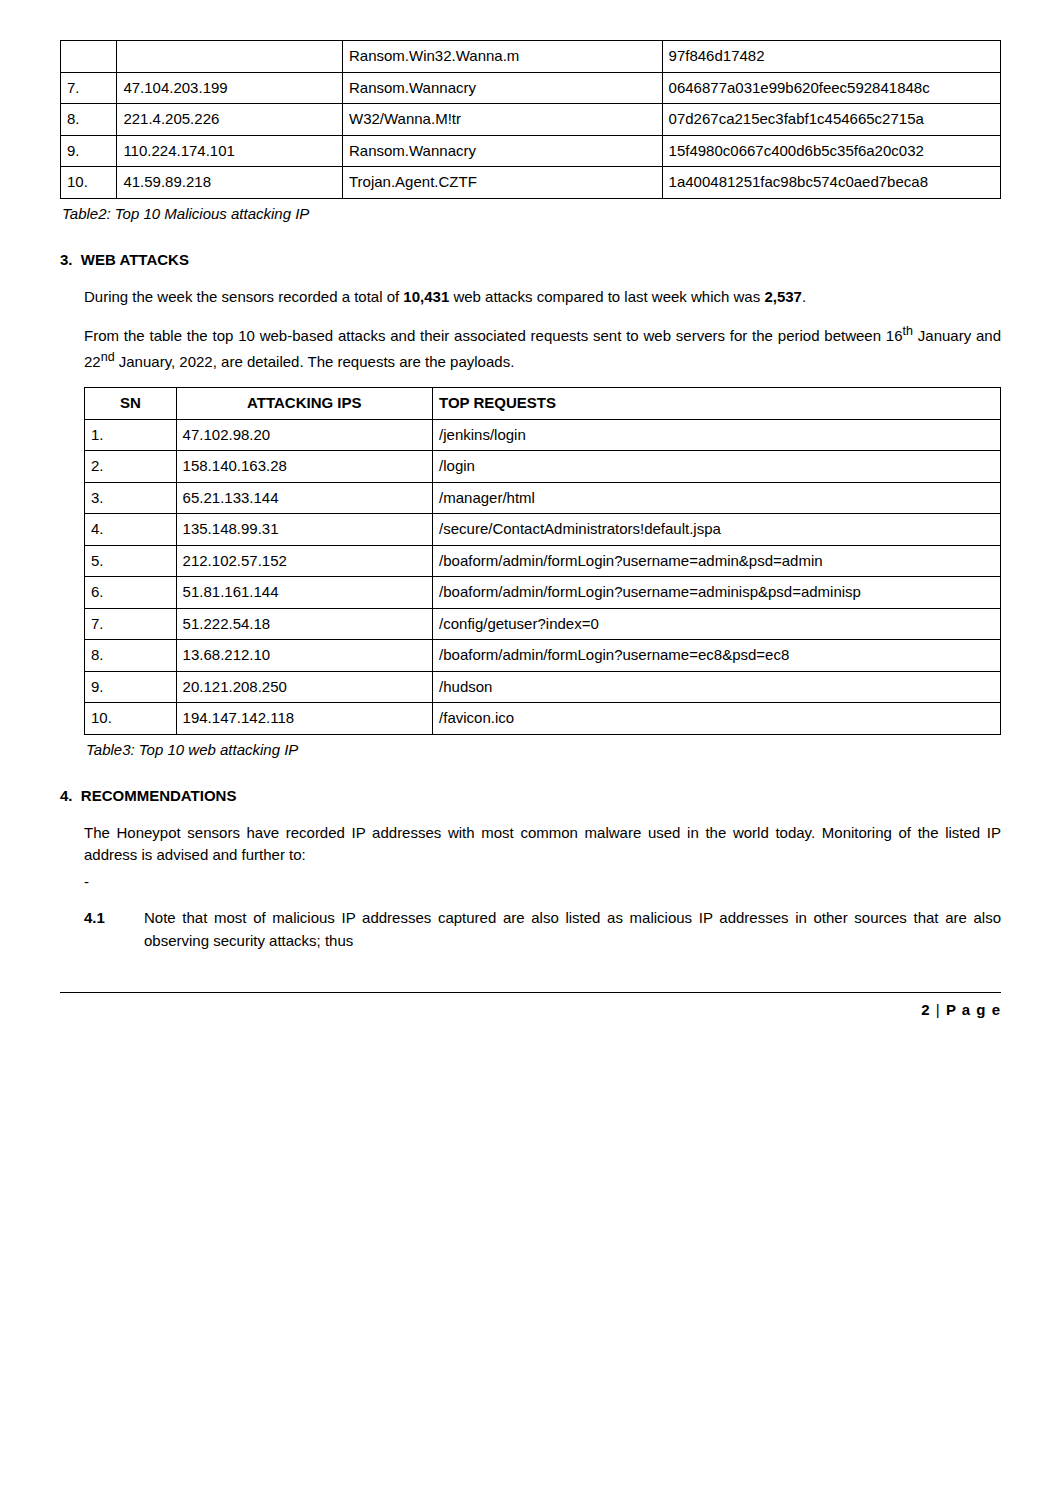Table2: Top 10 Malicious attacking IP
| | | Ransom.Win32.Wanna.m | 97f846d17482 |
| 7. | 47.104.203.199 | Ransom.Wannacry | 0646877a031e99b620feec592841848c |
| 8. | 221.4.205.226 | W32/Wanna.M!tr | 07d267ca215ec3fabf1c454665c2715a |
| 9. | 110.224.174.101 | Ransom.Wannacry | 15f4980c0667c400d6b5c35f6a20c032 |
| 10. | 41.59.89.218 | Trojan.Agent.CZTF | 1a400481251fac98bc574c0aed7beca8 |
3. WEB ATTACKS
During the week the sensors recorded a total of 10,431 web attacks compared to last week which was 2,537.
From the table the top 10 web-based attacks and their associated requests sent to web servers for the period between 16th January and 22nd January, 2022, are detailed. The requests are the payloads.
Table3: Top 10 web attacking IP
| SN | ATTACKING IPS | TOP REQUESTS |
| --- | --- | --- |
| 1. | 47.102.98.20 | /jenkins/login |
| 2. | 158.140.163.28 | /login |
| 3. | 65.21.133.144 | /manager/html |
| 4. | 135.148.99.31 | /secure/ContactAdministrators!default.jspa |
| 5. | 212.102.57.152 | /boaform/admin/formLogin?username=admin&psd=admin |
| 6. | 51.81.161.144 | /boaform/admin/formLogin?username=adminisp&psd=adminisp |
| 7. | 51.222.54.18 | /config/getuser?index=0 |
| 8. | 13.68.212.10 | /boaform/admin/formLogin?username=ec8&psd=ec8 |
| 9. | 20.121.208.250 | /hudson |
| 10. | 194.147.142.118 | /favicon.ico |
4. RECOMMENDATIONS
The Honeypot sensors have recorded IP addresses with most common malware used in the world today. Monitoring of the listed IP address is advised and further to:
-
4.1
Note that most of malicious IP addresses captured are also listed as malicious IP addresses in other sources that are also observing security attacks; thus
2 | P a g e